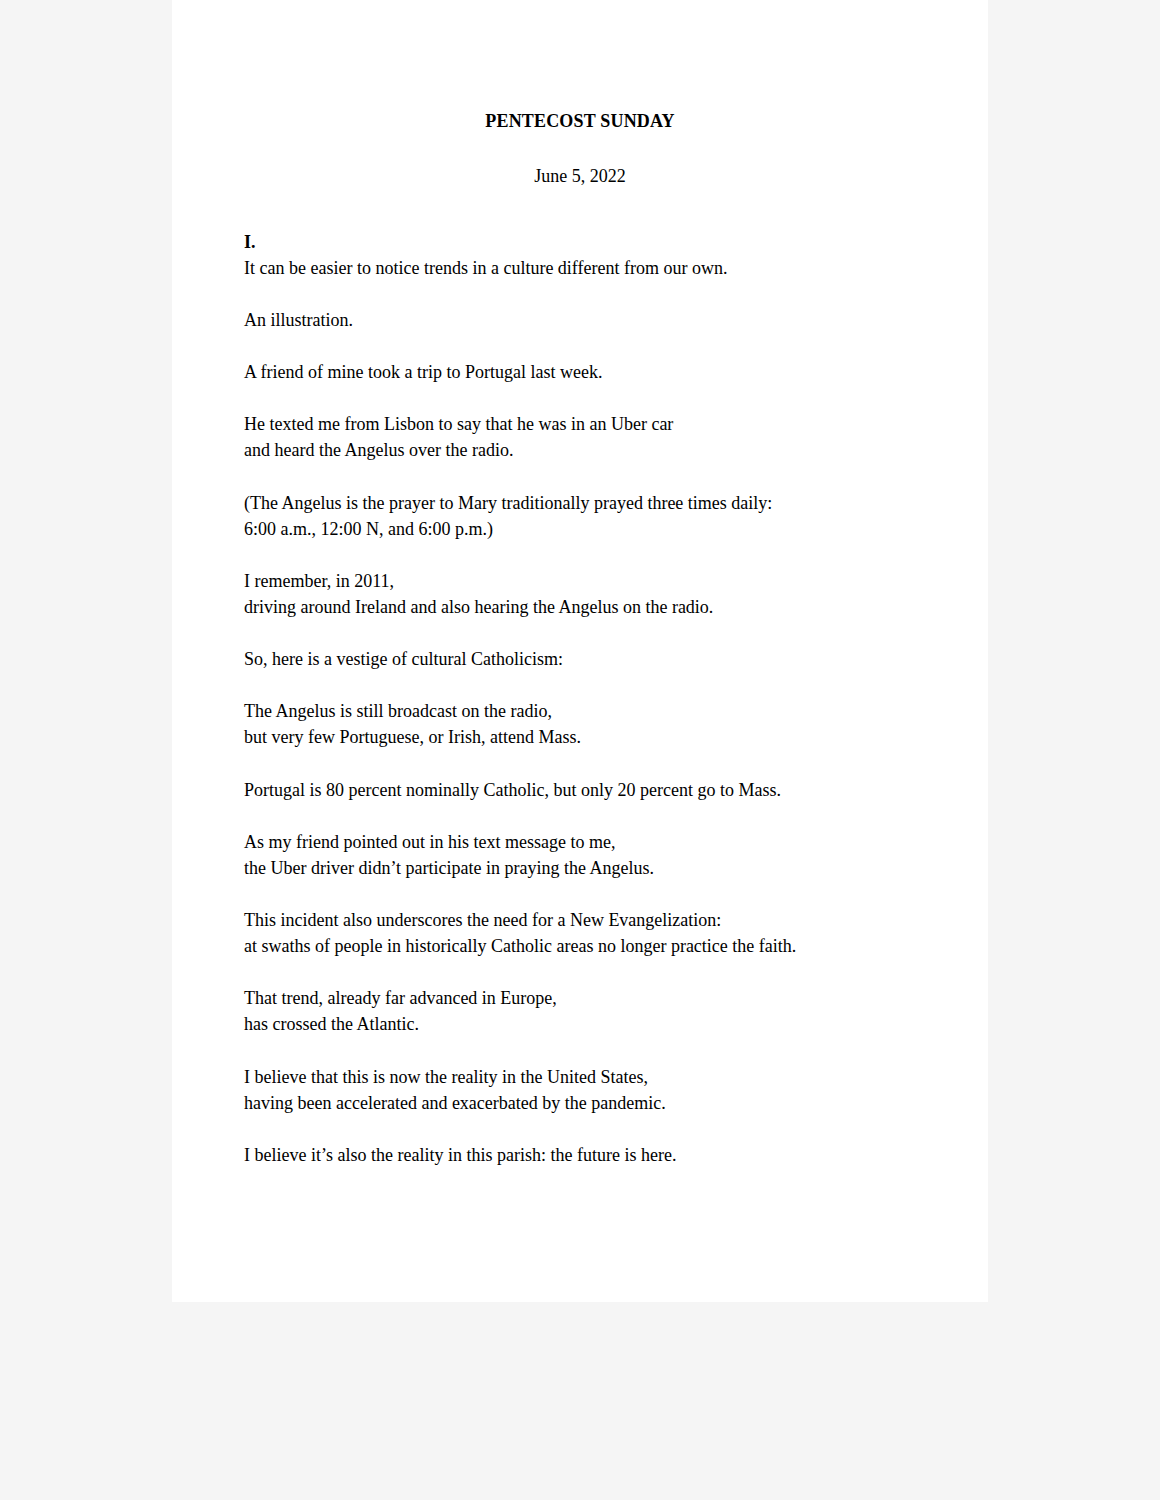PENTECOST SUNDAY
June 5, 2022
I.
It can be easier to notice trends in a culture different from our own.
An illustration.
A friend of mine took a trip to Portugal last week.
He texted me from Lisbon to say that he was in an Uber car
and heard the Angelus over the radio.
(The Angelus is the prayer to Mary traditionally prayed three times daily:
6:00 a.m., 12:00 N, and 6:00 p.m.)
I remember, in 2011,
driving around Ireland and also hearing the Angelus on the radio.
So, here is a vestige of cultural Catholicism:
The Angelus is still broadcast on the radio,
but very few Portuguese, or Irish, attend Mass.
Portugal is 80 percent nominally Catholic, but only 20 percent go to Mass.
As my friend pointed out in his text message to me,
the Uber driver didn’t participate in praying the Angelus.
This incident also underscores the need for a New Evangelization:
at swaths of people in historically Catholic areas no longer practice the faith.
That trend, already far advanced in Europe,
has crossed the Atlantic.
I believe that this is now the reality in the United States,
having been accelerated and exacerbated by the pandemic.
I believe it’s also the reality in this parish: the future is here.